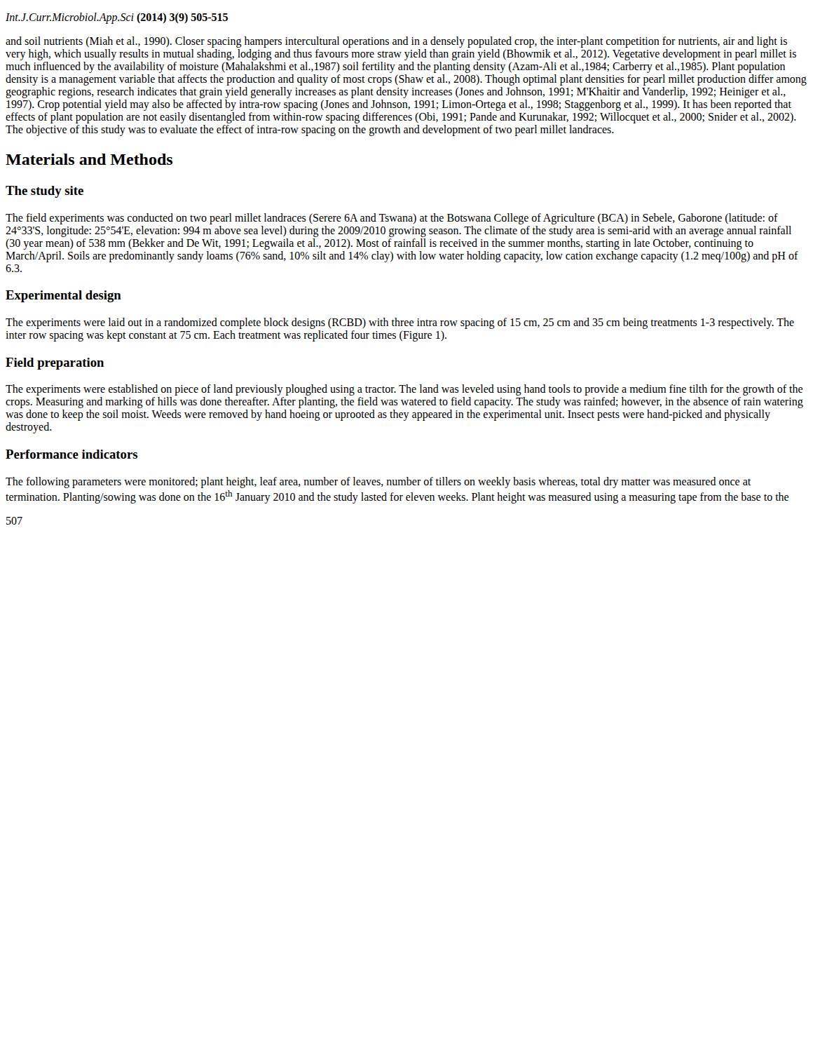Int.J.Curr.Microbiol.App.Sci (2014) 3(9) 505-515
and soil nutrients (Miah et al., 1990). Closer spacing hampers intercultural operations and in a densely populated crop, the inter-plant competition for nutrients, air and light is very high, which usually results in mutual shading, lodging and thus favours more straw yield than grain yield (Bhowmik et al., 2012). Vegetative development in pearl millet is much influenced by the availability of moisture (Mahalakshmi et al.,1987) soil fertility and the planting density (Azam-Ali et al.,1984; Carberry et al.,1985). Plant population density is a management variable that affects the production and quality of most crops (Shaw et al., 2008). Though optimal plant densities for pearl millet production differ among geographic regions, research indicates that grain yield generally increases as plant density increases (Jones and Johnson, 1991; M'Khaitir and Vanderlip, 1992; Heiniger et al., 1997). Crop potential yield may also be affected by intra-row spacing (Jones and Johnson, 1991; Limon-Ortega et al., 1998; Staggenborg et al., 1999). It has been reported that effects of plant population are not easily disentangled from within-row spacing differences (Obi, 1991; Pande and Kurunakar, 1992; Willocquet et al., 2000; Snider et al., 2002). The objective of this study was to evaluate the effect of intra-row spacing on the growth and development of two pearl millet landraces.
Materials and Methods
The study site
The field experiments was conducted on two pearl millet landraces (Serere 6A and Tswana) at the Botswana College of Agriculture (BCA) in Sebele, Gaborone (latitude: of 24°33'S, longitude: 25°54'E, elevation: 994 m above sea level) during the 2009/2010 growing season. The climate of the study area is semi-arid with an average annual rainfall (30 year mean) of 538 mm (Bekker and De Wit, 1991; Legwaila et al., 2012). Most of rainfall is received in the summer months, starting in late October, continuing to March/April. Soils are predominantly sandy loams (76% sand, 10% silt and 14% clay) with low water holding capacity, low cation exchange capacity (1.2 meq/100g) and pH of 6.3.
Experimental design
The experiments were laid out in a randomized complete block designs (RCBD) with three intra row spacing of 15 cm, 25 cm and 35 cm being treatments 1-3 respectively. The inter row spacing was kept constant at 75 cm. Each treatment was replicated four times (Figure 1).
Field preparation
The experiments were established on piece of land previously ploughed using a tractor. The land was leveled using hand tools to provide a medium fine tilth for the growth of the crops. Measuring and marking of hills was done thereafter. After planting, the field was watered to field capacity. The study was rainfed; however, in the absence of rain watering was done to keep the soil moist. Weeds were removed by hand hoeing or uprooted as they appeared in the experimental unit. Insect pests were hand-picked and physically destroyed.
Performance indicators
The following parameters were monitored; plant height, leaf area, number of leaves, number of tillers on weekly basis whereas, total dry matter was measured once at termination. Planting/sowing was done on the 16th January 2010 and the study lasted for eleven weeks. Plant height was measured using a measuring tape from the base to the
507